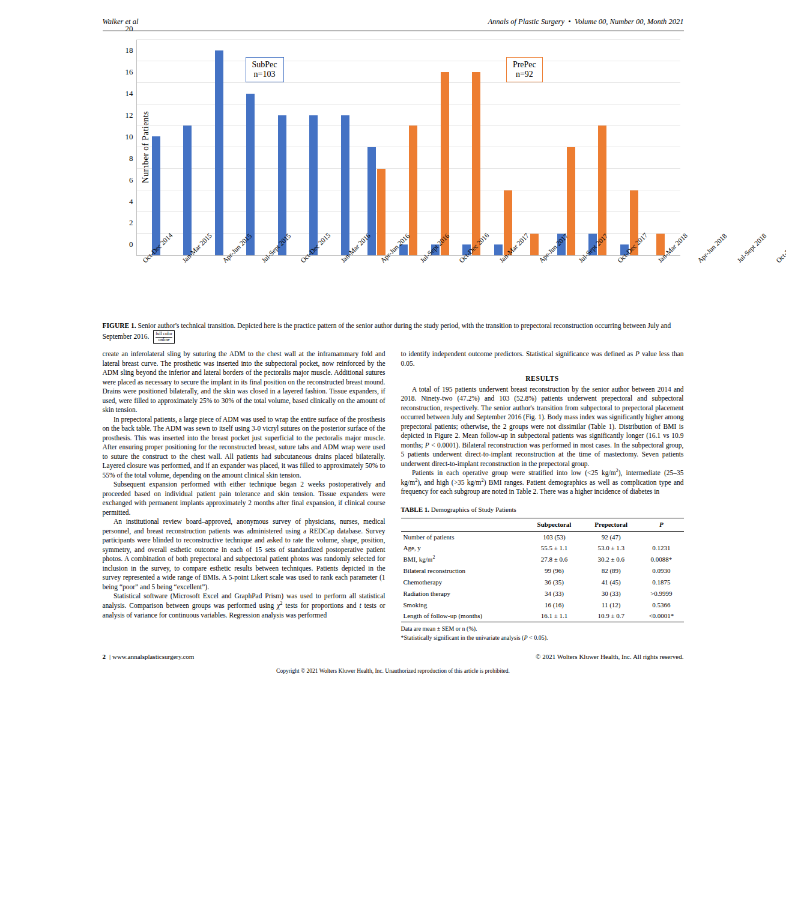Walker et al
Annals of Plastic Surgery • Volume 00, Number 00, Month 2021
Number of Patients
20
18
16
14
12
10
8
6
4
2
0
SubPec
n=103
PrePec
n=92
Oct-Dec 2014
Jan-Mar 2015
Apr-Jun 2015
Jul-Sept 2015
Oct-Dec 2015
Jan-Mar 2016
Apr-Jun 2016
Jul-Sept 2016
Oct-Dec 2016
Jan-Mar 2017
Apr-Jun 2017
Jul-Sept 2017
Oct-Dec 2017
Jan-Mar 2018
Apr-Jun 2018
Jul-Sept 2018
Oct-Dec 2018
FIGURE 1. Senior author's technical transition. Depicted here is the practice pattern of the senior author during the study period, with the transition to prepectoral reconstruction occurring between July and September 2016. full color online
create an inferolateral sling by suturing the ADM to the chest wall at the inframammary fold and lateral breast curve. The prosthetic was inserted into the subpectoral pocket, now reinforced by the ADM sling beyond the inferior and lateral borders of the pectoralis major muscle. Additional sutures were placed as necessary to secure the implant in its final position on the reconstructed breast mound. Drains were positioned bilaterally, and the skin was closed in a layered fashion. Tissue expanders, if used, were filled to approximately 25% to 30% of the total volume, based clinically on the amount of skin tension.
In prepectoral patients, a large piece of ADM was used to wrap the entire surface of the prosthesis on the back table. The ADM was sewn to itself using 3-0 vicryl sutures on the posterior surface of the prosthesis. This was inserted into the breast pocket just superficial to the pectoralis major muscle. After ensuring proper positioning for the reconstructed breast, suture tabs and ADM wrap were used to suture the construct to the chest wall. All patients had subcutaneous drains placed bilaterally. Layered closure was performed, and if an expander was placed, it was filled to approximately 50% to 55% of the total volume, depending on the amount clinical skin tension.
Subsequent expansion performed with either technique began 2 weeks postoperatively and proceeded based on individual patient pain tolerance and skin tension. Tissue expanders were exchanged with permanent implants approximately 2 months after final expansion, if clinical course permitted.
An institutional review board–approved, anonymous survey of physicians, nurses, medical personnel, and breast reconstruction patients was administered using a REDCap database. Survey participants were blinded to reconstructive technique and asked to rate the volume, shape, position, symmetry, and overall esthetic outcome in each of 15 sets of standardized postoperative patient photos. A combination of both prepectoral and subpectoral patient photos was randomly selected for inclusion in the survey, to compare esthetic results between techniques. Patients depicted in the survey represented a wide range of BMIs. A 5-point Likert scale was used to rank each parameter (1 being “poor” and 5 being “excellent”).
Statistical software (Microsoft Excel and GraphPad Prism) was used to perform all statistical analysis. Comparison between groups was performed using χ2 tests for proportions and t tests or analysis of variance for continuous variables. Regression analysis was performed
to identify independent outcome predictors. Statistical significance was defined as P value less than 0.05.
Results
A total of 195 patients underwent breast reconstruction by the senior author between 2014 and 2018. Ninety-two (47.2%) and 103 (52.8%) patients underwent prepectoral and subpectoral reconstruction, respectively. The senior author's transition from subpectoral to prepectoral placement occurred between July and September 2016 (Fig. 1). Body mass index was significantly higher among prepectoral patients; otherwise, the 2 groups were not dissimilar (Table 1). Distribution of BMI is depicted in Figure 2. Mean follow-up in subpectoral patients was significantly longer (16.1 vs 10.9 months; P < 0.0001). Bilateral reconstruction was performed in most cases. In the subpectoral group, 5 patients underwent direct-to-implant reconstruction at the time of mastectomy. Seven patients underwent direct-to-implant reconstruction in the prepectoral group.
Patients in each operative group were stratified into low (<25 kg/m2), intermediate (25–35 kg/m2), and high (>35 kg/m2) BMI ranges. Patient demographics as well as complication type and frequency for each subgroup are noted in Table 2. There was a higher incidence of diabetes in
TABLE 1. Demographics of Study Patients
| | Subpectoral | Prepectoral | P |
| --- | --- | --- | --- |
| Number of patients | 103 (53) | 92 (47) | |
| Age, y | 55.5 ± 1.1 | 53.0 ± 1.3 | 0.1231 |
| BMI, kg/m 2 | 27.8 ± 0.6 | 30.2 ± 0.6 | 0.0088* |
| Bilateral reconstruction | 99 (96) | 82 (89) | 0.0930 |
| Chemotherapy | 36 (35) | 41 (45) | 0.1875 |
| Radiation therapy | 34 (33) | 30 (33) | >0.9999 |
| Smoking | 16 (16) | 11 (12) | 0.5366 |
| Length of follow-up (months) | 16.1 ± 1.1 | 10.9 ± 0.7 | <0.0001* |
Data are mean ± SEM or n (%).
*Statistically significant in the univariate analysis (P < 0.05).
2
| www.annalsplasticsurgery.com
© 2021 Wolters Kluwer Health, Inc. All rights reserved.
Copyright © 2021 Wolters Kluwer Health, Inc. Unauthorized reproduction of this article is prohibited.